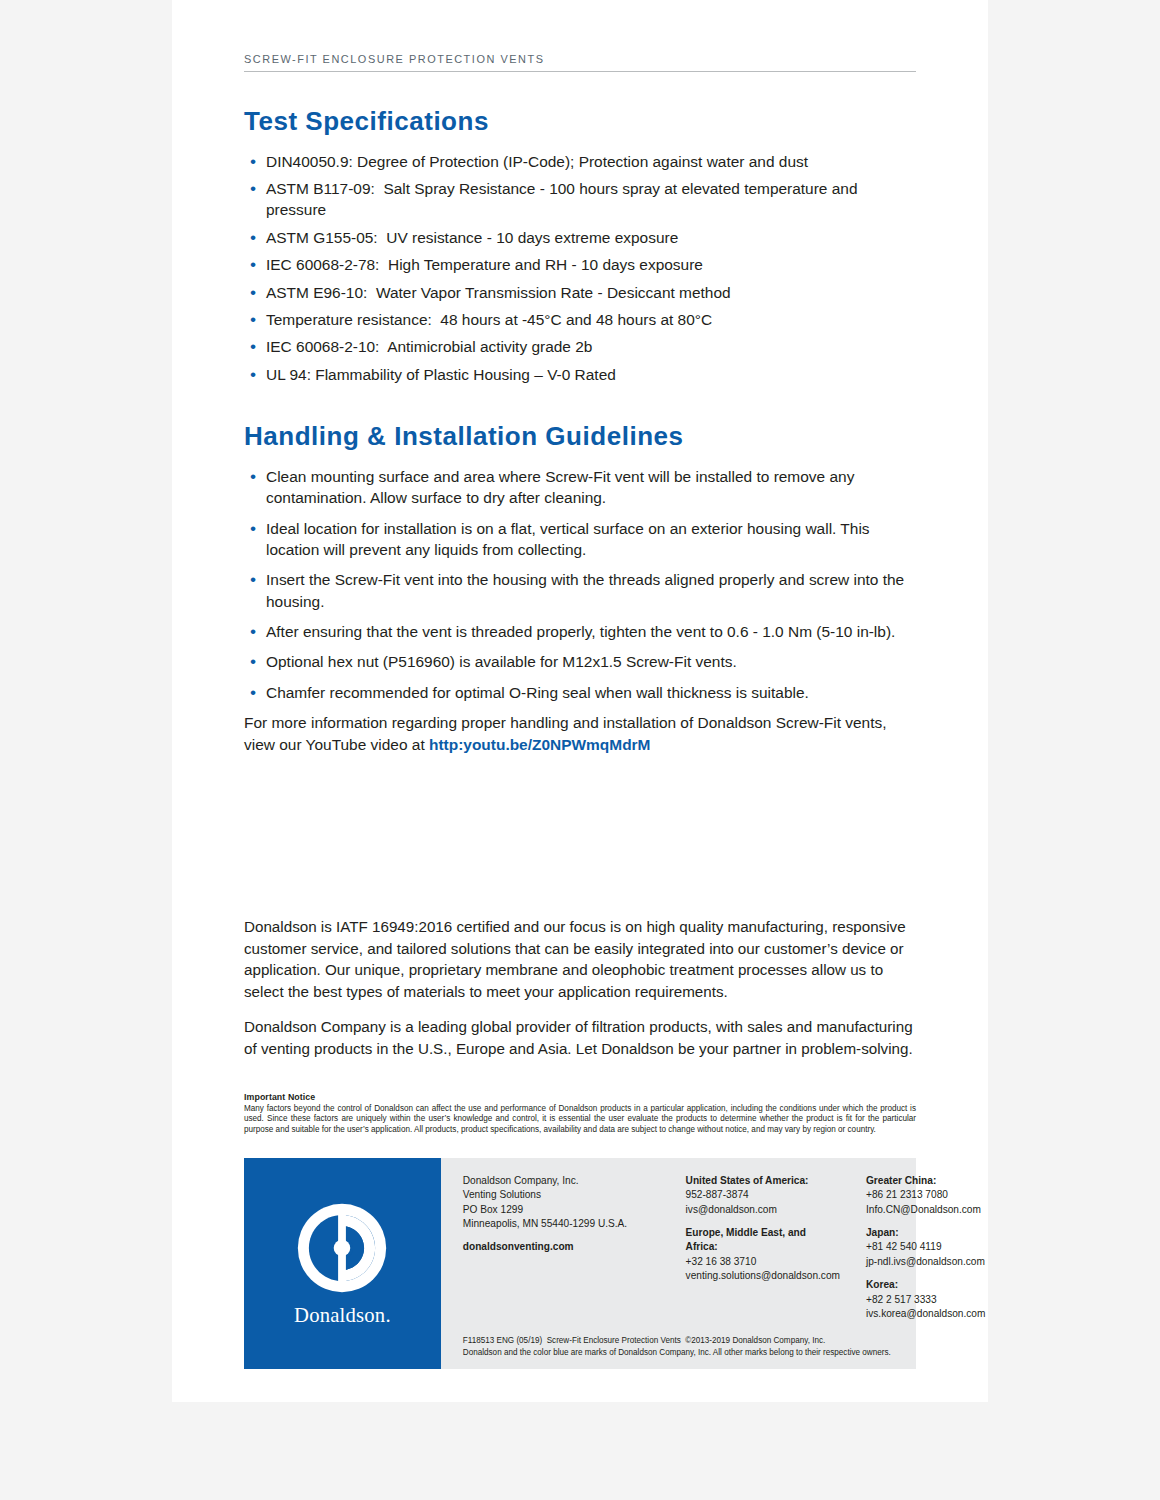Screw-Fit Enclosure Protection Vents
Test Specifications
DIN40050.9: Degree of Protection (IP-Code); Protection against water and dust
ASTM B117-09: Salt Spray Resistance - 100 hours spray at elevated temperature and pressure
ASTM G155-05: UV resistance - 10 days extreme exposure
IEC 60068-2-78: High Temperature and RH - 10 days exposure
ASTM E96-10: Water Vapor Transmission Rate - Desiccant method
Temperature resistance: 48 hours at -45°C and 48 hours at 80°C
IEC 60068-2-10: Antimicrobial activity grade 2b
UL 94: Flammability of Plastic Housing – V-0 Rated
Handling & Installation Guidelines
Clean mounting surface and area where Screw-Fit vent will be installed to remove any contamination. Allow surface to dry after cleaning.
Ideal location for installation is on a flat, vertical surface on an exterior housing wall. This location will prevent any liquids from collecting.
Insert the Screw-Fit vent into the housing with the threads aligned properly and screw into the housing.
After ensuring that the vent is threaded properly, tighten the vent to 0.6 - 1.0 Nm (5-10 in-lb).
Optional hex nut (P516960) is available for M12x1.5 Screw-Fit vents.
Chamfer recommended for optimal O-Ring seal when wall thickness is suitable.
For more information regarding proper handling and installation of Donaldson Screw-Fit vents, view our YouTube video at http:youtu.be/Z0NPWmqMdrM
Donaldson is IATF 16949:2016 certified and our focus is on high quality manufacturing, responsive customer service, and tailored solutions that can be easily integrated into our customer’s device or application. Our unique, proprietary membrane and oleophobic treatment processes allow us to select the best types of materials to meet your application requirements.
Donaldson Company is a leading global provider of filtration products, with sales and manufacturing of venting products in the U.S., Europe and Asia. Let Donaldson be your partner in problem-solving.
Important Notice
Many factors beyond the control of Donaldson can affect the use and performance of Donaldson products in a particular application, including the conditions under which the product is used. Since these factors are uniquely within the user’s knowledge and control, it is essential the user evaluate the products to determine whether the product is fit for the particular purpose and suitable for the user’s application. All products, product specifications, availability and data are subject to change without notice, and may vary by region or country.
Donaldson.
Donaldson Company, Inc.
Venting Solutions
PO Box 1299
Minneapolis, MN 55440-1299 U.S.A.
donaldsonventing.com
United States of America:
952-887-3874
ivs@donaldson.com
Europe, Middle East, and Africa:
+32 16 38 3710
venting.solutions@donaldson.com
Greater China:
+86 21 2313 7080
Info.CN@Donaldson.com
Japan:
+81 42 540 4119
jp-ndl.ivs@donaldson.com
Korea:
+82 2 517 3333
ivs.korea@donaldson.com
F118513 ENG (05/19) Screw-Fit Enclosure Protection Vents ©2013-2019 Donaldson Company, Inc.
Donaldson and the color blue are marks of Donaldson Company, Inc. All other marks belong to their respective owners.